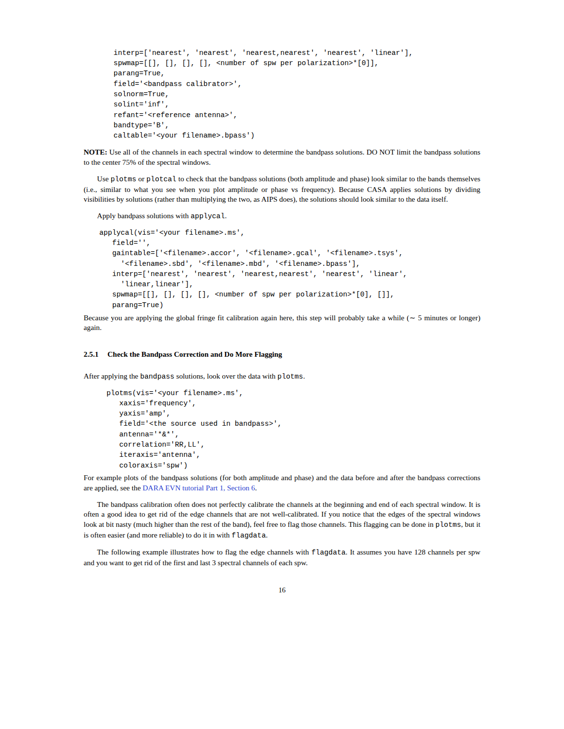interp=['nearest', 'nearest', 'nearest,nearest', 'nearest', 'linear'],
spwmap=[[], [], [], [], <number of spw per polarization>*[0]],
parang=True,
field='<bandpass calibrator>',
solnorm=True,
solint='inf',
refant='<reference antenna>',
bandtype='B',
caltable='<your filename>.bpass')
NOTE: Use all of the channels in each spectral window to determine the bandpass solutions. DO NOT limit the bandpass solutions to the center 75% of the spectral windows.
Use plotms or plotcal to check that the bandpass solutions (both amplitude and phase) look similar to the bands themselves (i.e., similar to what you see when you plot amplitude or phase vs frequency). Because CASA applies solutions by dividing visibilities by solutions (rather than multiplying the two, as AIPS does), the solutions should look similar to the data itself.
Apply bandpass solutions with applycal.
applycal(vis='<your filename>.ms',
   field='',
   gaintable=['<filename>.accor', '<filename>.gcal', '<filename>.tsys',
     '<filename>.sbd', '<filename>.mbd', '<filename>.bpass'],
   interp=['nearest', 'nearest', 'nearest,nearest', 'nearest', 'linear',
     'linear,linear'],
   spwmap=[[], [], [], [], <number of spw per polarization>*[0], []],
   parang=True)
Because you are applying the global fringe fit calibration again here, this step will probably take a while (∼ 5 minutes or longer) again.
2.5.1 Check the Bandpass Correction and Do More Flagging
After applying the bandpass solutions, look over the data with plotms.
plotms(vis='<your filename>.ms',
   xaxis='frequency',
   yaxis='amp',
   field='<the source used in bandpass>',
   antenna='*&*',
   correlation='RR,LL',
   iteraxis='antenna',
   coloraxis='spw')
For example plots of the bandpass solutions (for both amplitude and phase) and the data before and after the bandpass corrections are applied, see the DARA EVN tutorial Part 1, Section 6.
The bandpass calibration often does not perfectly calibrate the channels at the beginning and end of each spectral window. It is often a good idea to get rid of the edge channels that are not well-calibrated. If you notice that the edges of the spectral windows look at bit nasty (much higher than the rest of the band), feel free to flag those channels. This flagging can be done in plotms, but it is often easier (and more reliable) to do it in with flagdata.
The following example illustrates how to flag the edge channels with flagdata. It assumes you have 128 channels per spw and you want to get rid of the first and last 3 spectral channels of each spw.
16